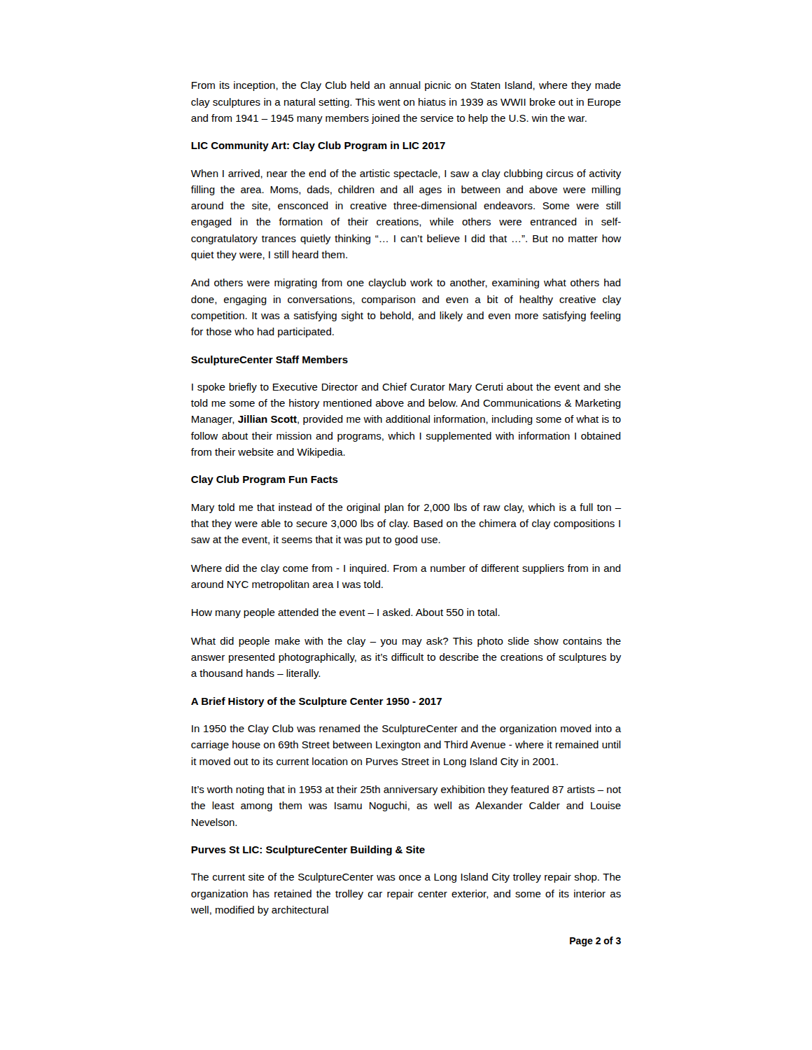From its inception, the Clay Club held an annual picnic on Staten Island, where they made clay sculptures in a natural setting. This went on hiatus in 1939 as WWII broke out in Europe and from 1941 – 1945 many members joined the service to help the U.S. win the war.
LIC Community Art: Clay Club Program in LIC 2017
When I arrived, near the end of the artistic spectacle, I saw a clay clubbing circus of activity filling the area. Moms, dads, children and all ages in between and above were milling around the site, ensconced in creative three-dimensional endeavors. Some were still engaged in the formation of their creations, while others were entranced in self-congratulatory trances quietly thinking “… I can’t believe I did that …”. But no matter how quiet they were, I still heard them.
And others were migrating from one clayclub work to another, examining what others had done, engaging in conversations, comparison and even a bit of healthy creative clay competition. It was a satisfying sight to behold, and likely and even more satisfying feeling for those who had participated.
SculptureCenter Staff Members
I spoke briefly to Executive Director and Chief Curator Mary Ceruti about the event and she told me some of the history mentioned above and below. And Communications & Marketing Manager, Jillian Scott, provided me with additional information, including some of what is to follow about their mission and programs, which I supplemented with information I obtained from their website and Wikipedia.
Clay Club Program Fun Facts
Mary told me that instead of the original plan for 2,000 lbs of raw clay, which is a full ton – that they were able to secure 3,000 lbs of clay. Based on the chimera of clay compositions I saw at the event, it seems that it was put to good use.
Where did the clay come from - I inquired. From a number of different suppliers from in and around NYC metropolitan area I was told.
How many people attended the event – I asked. About 550 in total.
What did people make with the clay – you may ask? This photo slide show contains the answer presented photographically, as it’s difficult to describe the creations of sculptures by a thousand hands – literally.
A Brief History of the Sculpture Center 1950 - 2017
In 1950 the Clay Club was renamed the SculptureCenter and the organization moved into a carriage house on 69th Street between Lexington and Third Avenue - where it remained until it moved out to its current location on Purves Street in Long Island City in 2001.
It’s worth noting that in 1953 at their 25th anniversary exhibition they featured 87 artists – not the least among them was Isamu Noguchi, as well as Alexander Calder and Louise Nevelson.
Purves St LIC: SculptureCenter Building & Site
The current site of the SculptureCenter was once a Long Island City trolley repair shop. The organization has retained the trolley car repair center exterior, and some of its interior as well, modified by architectural
Page 2 of 3